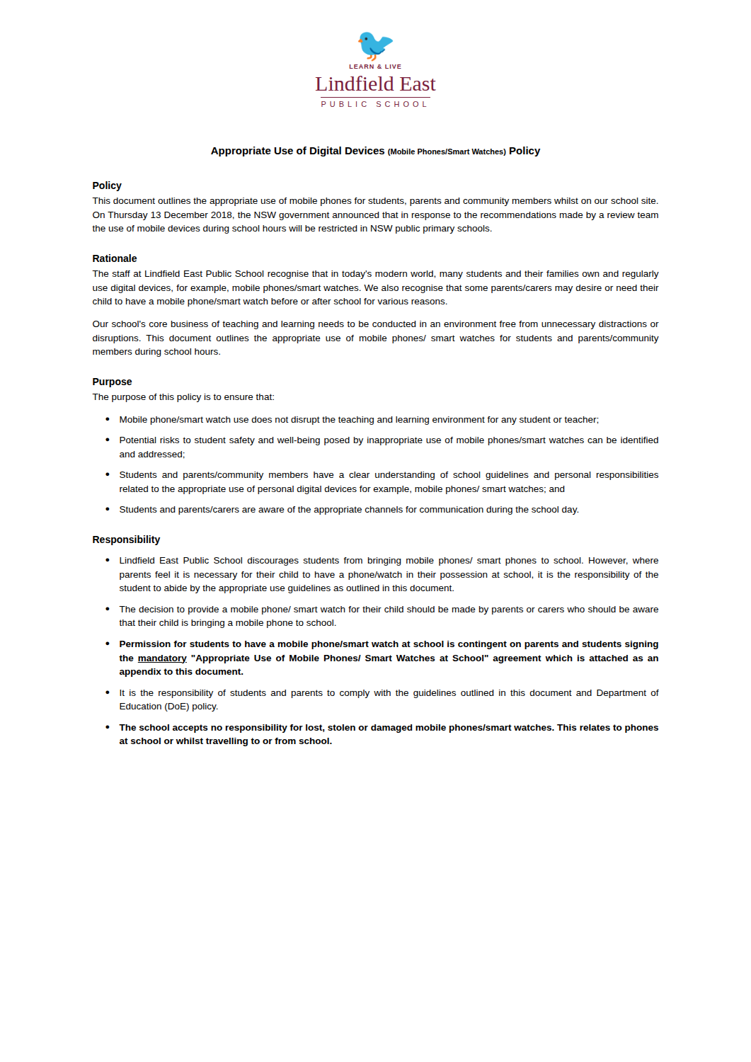🐦
LEARN & LIVE
Lindfield East
PUBLIC SCHOOL
Appropriate Use of Digital Devices (Mobile Phones/Smart Watches) Policy
Policy
This document outlines the appropriate use of mobile phones for students, parents and community members whilst on our school site. On Thursday 13 December 2018, the NSW government announced that in response to the recommendations made by a review team the use of mobile devices during school hours will be restricted in NSW public primary schools.
Rationale
The staff at Lindfield East Public School recognise that in today's modern world, many students and their families own and regularly use digital devices, for example, mobile phones/smart watches. We also recognise that some parents/carers may desire or need their child to have a mobile phone/smart watch before or after school for various reasons.
Our school's core business of teaching and learning needs to be conducted in an environment free from unnecessary distractions or disruptions. This document outlines the appropriate use of mobile phones/ smart watches for students and parents/community members during school hours.
Purpose
The purpose of this policy is to ensure that:
Mobile phone/smart watch use does not disrupt the teaching and learning environment for any student or teacher;
Potential risks to student safety and well-being posed by inappropriate use of mobile phones/smart watches can be identified and addressed;
Students and parents/community members have a clear understanding of school guidelines and personal responsibilities related to the appropriate use of personal digital devices for example, mobile phones/ smart watches; and
Students and parents/carers are aware of the appropriate channels for communication during the school day.
Responsibility
Lindfield East Public School discourages students from bringing mobile phones/ smart phones to school. However, where parents feel it is necessary for their child to have a phone/watch in their possession at school, it is the responsibility of the student to abide by the appropriate use guidelines as outlined in this document.
The decision to provide a mobile phone/ smart watch for their child should be made by parents or carers who should be aware that their child is bringing a mobile phone to school.
Permission for students to have a mobile phone/smart watch at school is contingent on parents and students signing the mandatory "Appropriate Use of Mobile Phones/ Smart Watches at School" agreement which is attached as an appendix to this document.
It is the responsibility of students and parents to comply with the guidelines outlined in this document and Department of Education (DoE) policy.
The school accepts no responsibility for lost, stolen or damaged mobile phones/smart watches. This relates to phones at school or whilst travelling to or from school.